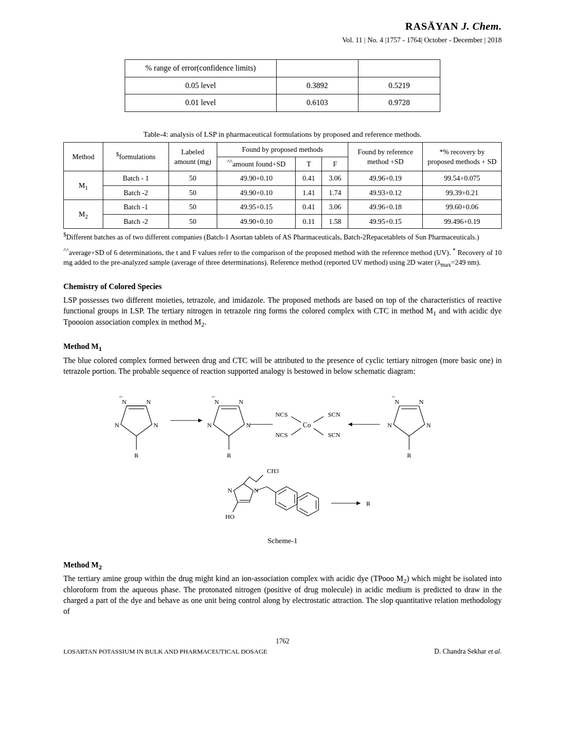RASĀYAN J. Chem.
Vol. 11 | No. 4 |1757 - 1764| October - December | 2018
| % range of error(confidence limits) | | |
| 0.05 level | 0.3892 | 0.5219 |
| 0.01 level | 0.6103 | 0.9728 |
Table-4: analysis of LSP in pharmaceutical formulations by proposed and reference methods.
| Method | $ formulations | Labeled amount (mg) | Found by proposed methods | Found by reference method + SD | *% recovery by proposed methods + SD |
| --- | --- | --- | --- | --- | --- |
| ^^ amount found + SD | T | F |
| M 1 | Batch - 1 | 50 | 49.90 + 0.10 | 0.41 | 3.06 | 49.96 + 0.19 | 99.54 + 0.075 |
| Batch -2 | 50 | 49.90 + 0.10 | 1.41 | 1.74 | 49.93 + 0.12 | 99.39 + 0.21 |
| M 2 | Batch -1 | 50 | 49.95 + 0.15 | 0.41 | 3.06 | 49.96 + 0.18 | 99.60 + 0.06 |
| Batch -2 | 50 | 49.90 + 0.10 | 0.11 | 1.58 | 49.95 + 0.15 | 99.496 + 0.19 |
$Different batches as of two different companies (Batch-1 Asortan tablets of AS Pharmaceuticals, Batch-2Repacetablets of Sun Pharmaceuticals.)
^^average+SD of 6 determinations, the t and F values refer to the comparison of the proposed method with the reference method (UV). * Recovery of 10 mg added to the pre-analyzed sample (average of three determinations). Reference method (reported UV method) using 2D water (λmax=249 nm).
Chemistry of Colored Species
LSP possesses two different moieties, tetrazole, and imidazole. The proposed methods are based on top of the characteristics of reactive functional groups in LSP. The tertiary nitrogen in tetrazole ring forms the colored complex with CTC in method M1 and with acidic dye Tpoooion association complex in method M2.
Method M1
The blue colored complex formed between drug and CTC will be attributed to the presence of cyclic tertiary nitrogen (more basic one) in tetrazole portion. The probable sequence of reaction supported analogy is bestowed in below schematic diagram:
N N N N R − N N N N R − Co NCS NCS SCN SCN N N N N R − CH3 N N HO R
Scheme-1
Method M2
The tertiary amine group within the drug might kind an ion-association complex with acidic dye (TPooo M2) which might be isolated into chloroform from the aqueous phase. The protonated nitrogen (positive of drug molecule) in acidic medium is predicted to draw in the charged a part of the dye and behave as one unit being control along by electrostatic attraction. The slop quantitative relation methodology of
1762
LOSARTAN POTASSIUM IN BULK AND PHARMACEUTICAL DOSAGE
D. Chandra Sekhar et al.